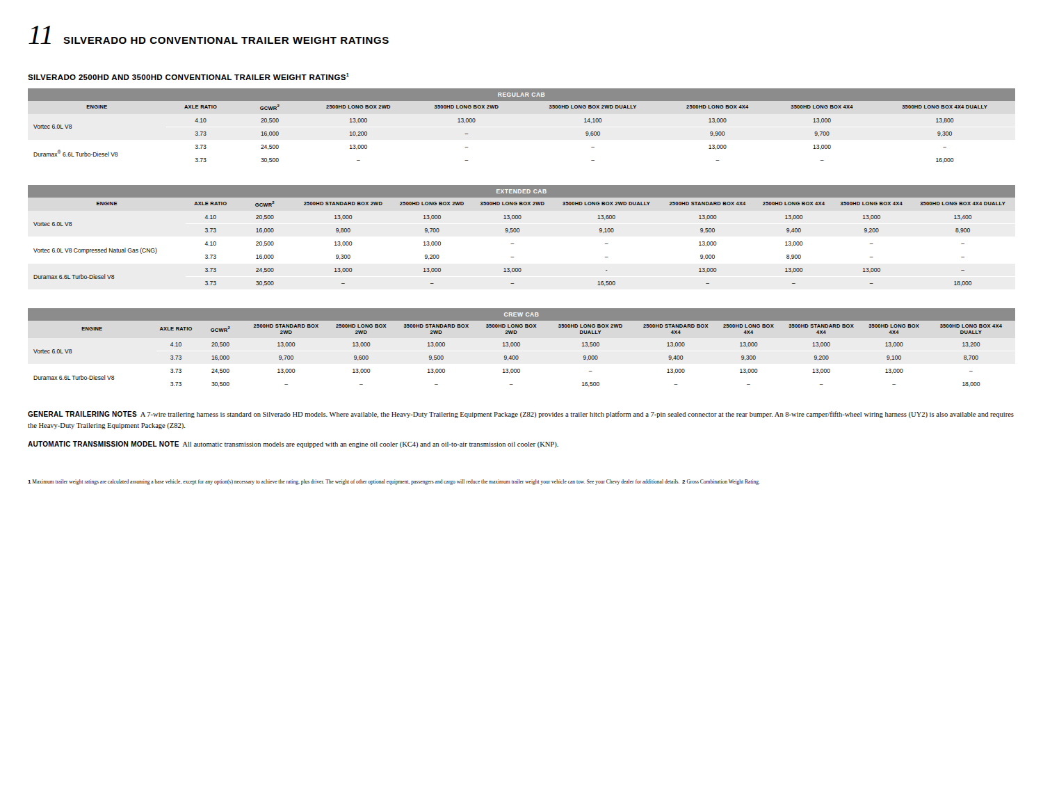11
Silverado HD Conventional Trailer Weight Ratings
Silverado 2500HD and 3500HD Conventional Trailer Weight Ratings1
Regular Cab
| Engine | Axle Ratio | GCWR 2 | 2500HD Long Box 2WD | 3500HD Long Box 2WD | 3500HD Long Box 2WD Dually | 2500HD Long Box 4x4 | 3500HD Long Box 4x4 | 3500HD Long Box 4x4 Dually |
| --- | --- | --- | --- | --- | --- | --- | --- | --- |
| Vortec 6.0L V8 | 4.10 | 20,500 | 13,000 | 13,000 | 14,100 | 13,000 | 13,000 | 13,800 |
| 3.73 | 16,000 | 10,200 | – | 9,600 | 9,900 | 9,700 | 9,300 |
| Duramax ® 6.6L Turbo-Diesel V8 | 3.73 | 24,500 | 13,000 | – | – | 13,000 | 13,000 | – |
| 3.73 | 30,500 | – | – | – | – | – | 16,000 |
Extended Cab
| Engine | Axle Ratio | GCWR 2 | 2500HD Standard Box 2WD | 2500HD Long Box 2WD | 3500HD Long Box 2WD | 3500HD Long Box 2WD Dually | 2500HD Standard Box 4x4 | 2500HD Long Box 4x4 | 3500HD Long Box 4x4 | 3500HD Long Box 4x4 Dually |
| --- | --- | --- | --- | --- | --- | --- | --- | --- | --- | --- |
| Vortec 6.0L V8 | 4.10 | 20,500 | 13,000 | 13,000 | 13,000 | 13,600 | 13,000 | 13,000 | 13,000 | 13,400 |
| 3.73 | 16,000 | 9,800 | 9,700 | 9,500 | 9,100 | 9,500 | 9,400 | 9,200 | 8,900 |
| Vortec 6.0L V8 Compressed Natual Gas (CNG) | 4.10 | 20,500 | 13,000 | 13,000 | – | – | 13,000 | 13,000 | – | – |
| 3.73 | 16,000 | 9,300 | 9,200 | – | – | 9,000 | 8,900 | – | – |
| Duramax 6.6L Turbo-Diesel V8 | 3.73 | 24,500 | 13,000 | 13,000 | 13,000 | - | 13,000 | 13,000 | 13,000 | – |
| 3.73 | 30,500 | – | – | – | 16,500 | – | – | – | 18,000 |
Crew Cab
| Engine | Axle Ratio | GCWR 2 | 2500HD Standard Box 2WD | 2500HD Long Box 2WD | 3500HD Standard Box 2WD | 3500HD Long Box 2WD | 3500HD Long Box 2WD Dually | 2500HD Standard Box 4x4 | 2500HD Long Box 4x4 | 3500HD Standard Box 4x4 | 3500HD Long Box 4x4 | 3500HD Long Box 4x4 Dually |
| --- | --- | --- | --- | --- | --- | --- | --- | --- | --- | --- | --- | --- |
| Vortec 6.0L V8 | 4.10 | 20,500 | 13,000 | 13,000 | 13,000 | 13,000 | 13,500 | 13,000 | 13,000 | 13,000 | 13,000 | 13,200 |
| 3.73 | 16,000 | 9,700 | 9,600 | 9,500 | 9,400 | 9,000 | 9,400 | 9,300 | 9,200 | 9,100 | 8,700 |
| Duramax 6.6L Turbo-Diesel V8 | 3.73 | 24,500 | 13,000 | 13,000 | 13,000 | 13,000 | – | 13,000 | 13,000 | 13,000 | 13,000 | – |
| 3.73 | 30,500 | – | – | – | – | 16,500 | – | – | – | – | 18,000 |
General Trailering Notes A 7-wire trailering harness is standard on Silverado HD models. Where available, the Heavy-Duty Trailering Equipment Package (Z82) provides a trailer hitch platform and a 7-pin sealed connector at the rear bumper. An 8-wire camper/fifth-wheel wiring harness (UY2) is also available and requires the Heavy-Duty Trailering Equipment Package (Z82).
Automatic Transmission Model Note All automatic transmission models are equipped with an engine oil cooler (KC4) and an oil-to-air transmission oil cooler (KNP).
1 Maximum trailer weight ratings are calculated assuming a base vehicle, except for any option(s) necessary to achieve the rating, plus driver. The weight of other optional equipment, passengers and cargo will reduce the maximum trailer weight your vehicle can tow. See your Chevy dealer for additional details. 2 Gross Combination Weight Rating.